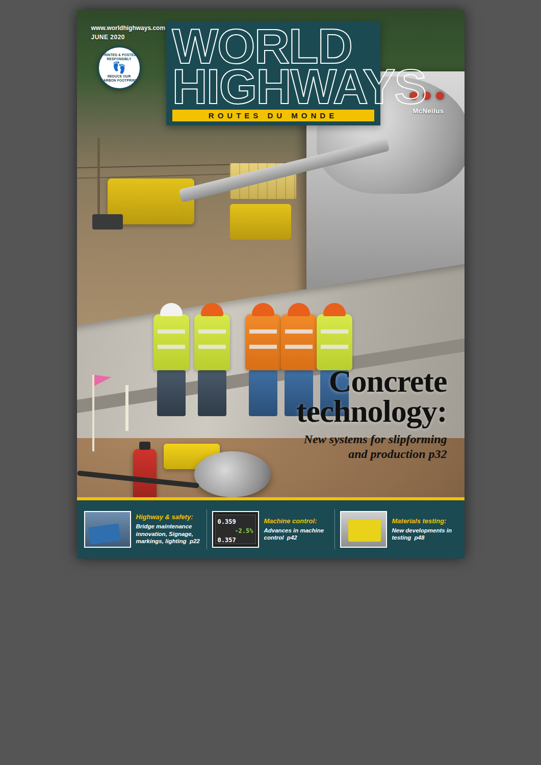McNeilus
McNeilus
McNeilus
www.worldhighways.com
JUNE 2020
PRINTED & POSTED RESPONSIBLY 👣 REDUCE OUR CARBON FOOTPRINT
World
Highways
ROUTES DU MONDE
Concrete
technology:
New systems for slipforming
and production p32
Highway & safety:
Bridge maintenance
innovation, Signage,
markings, lighting p22
0.359-2.5%
0.357.2.5%
0.359 2.5 0.061
Machine control:
Advances in machine
control p42
Materials testing:
New developments in
testing p48